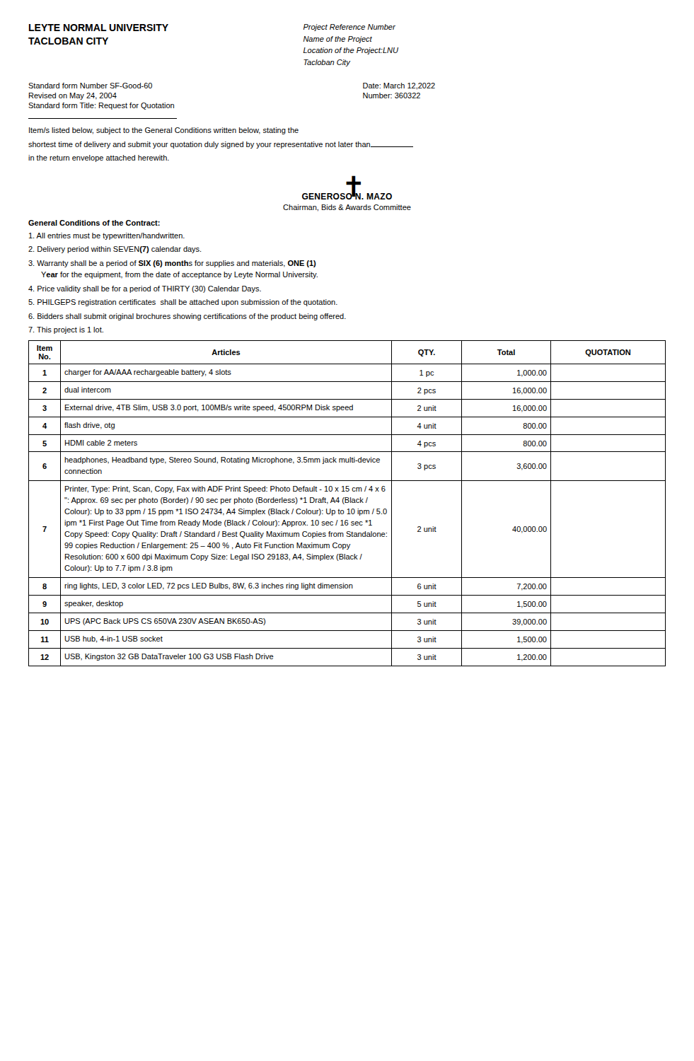| LEYTE NORMAL UNIVERSITY TACLOBAN CITY | Project Reference Number Name of the Project Location of the Project:LNU Tacloban City |
| Standard form Number SF-Good-60 | Date: March 12,2022 |
| Revised on May 24, 2004 | Number: 360322 |
| Standard form Title: Request for Quotation | |
Item/s listed below, subject to the General Conditions written below, stating the
shortest time of delivery and submit your quotation duly signed by your representative not later than
in the return envelope attached herewith.
✝
GENEROSO N. MAZO
Chairman, Bids & Awards Committee
General Conditions of the Contract:
1. All entries must be typewritten/handwritten.
2. Delivery period within SEVEN(7) calendar days.
3. Warranty shall be a period of SIX (6) months for supplies and materials, ONE (1) Year for the equipment, from the date of acceptance by Leyte Normal University.
4. Price validity shall be for a period of THIRTY (30) Calendar Days.
5. PHILGEPS registration certificates shall be attached upon submission of the quotation.
6. Bidders shall submit original brochures showing certifications of the product being offered.
7. This project is 1 lot.
| Item No. | Articles | QTY. | Total | QUOTATION |
| --- | --- | --- | --- | --- |
| 1 | charger for AA/AAA rechargeable battery, 4 slots | 1 pc | 1,000.00 | |
| 2 | dual intercom | 2 pcs | 16,000.00 | |
| 3 | External drive, 4TB Slim, USB 3.0 port, 100MB/s write speed, 4500RPM Disk speed | 2 unit | 16,000.00 | |
| 4 | flash drive, otg | 4 unit | 800.00 | |
| 5 | HDMI cable 2 meters | 4 pcs | 800.00 | |
| 6 | headphones, Headband type, Stereo Sound, Rotating Microphone, 3.5mm jack multi-device connection | 3 pcs | 3,600.00 | |
| 7 | Printer, Type: Print, Scan, Copy, Fax with ADF Print Speed: Photo Default - 10 x 15 cm / 4 x 6 ": Approx. 69 sec per photo (Border) / 90 sec per photo (Borderless) *1 Draft, A4 (Black / Colour): Up to 33 ppm / 15 ppm *1 ISO 24734, A4 Simplex (Black / Colour): Up to 10 ipm / 5.0 ipm *1 First Page Out Time from Ready Mode (Black / Colour): Approx. 10 sec / 16 sec *1 Copy Speed: Copy Quality: Draft / Standard / Best Quality Maximum Copies from Standalone: 99 copies Reduction / Enlargement: 25 – 400 % , Auto Fit Function Maximum Copy Resolution: 600 x 600 dpi Maximum Copy Size: Legal ISO 29183, A4, Simplex (Black / Colour): Up to 7.7 ipm / 3.8 ipm | 2 unit | 40,000.00 | |
| 8 | ring lights, LED, 3 color LED, 72 pcs LED Bulbs, 8W, 6.3 inches ring light dimension | 6 unit | 7,200.00 | |
| 9 | speaker, desktop | 5 unit | 1,500.00 | |
| 10 | UPS (APC Back UPS CS 650VA 230V ASEAN BK650-AS) | 3 unit | 39,000.00 | |
| 11 | USB hub, 4-in-1 USB socket | 3 unit | 1,500.00 | |
| 12 | USB, Kingston 32 GB DataTraveler 100 G3 USB Flash Drive | 3 unit | 1,200.00 | |